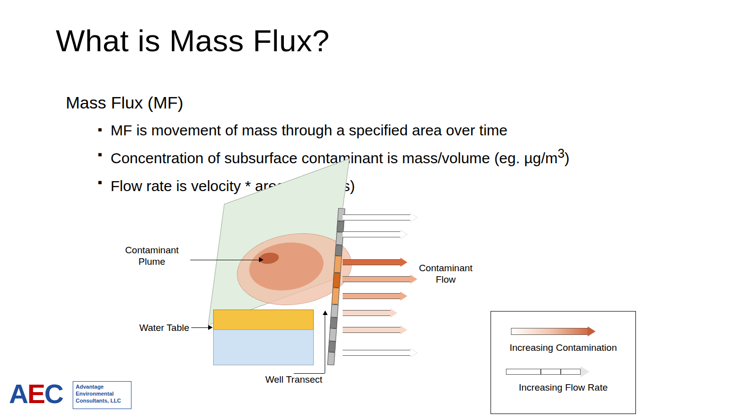What is Mass Flux?
Mass Flux (MF)
MF is movement of mass through a specified area over time
Concentration of subsurface contaminant is mass/volume (eg. µg/m3)
Flow rate is velocity * area (eg. m3/s)
Contaminant
Plume
Contaminant
Flow
Water Table
Well Transect
Increasing Contamination
Increasing Flow Rate
AEC
Advantage
Environmental
Consultants, LLC